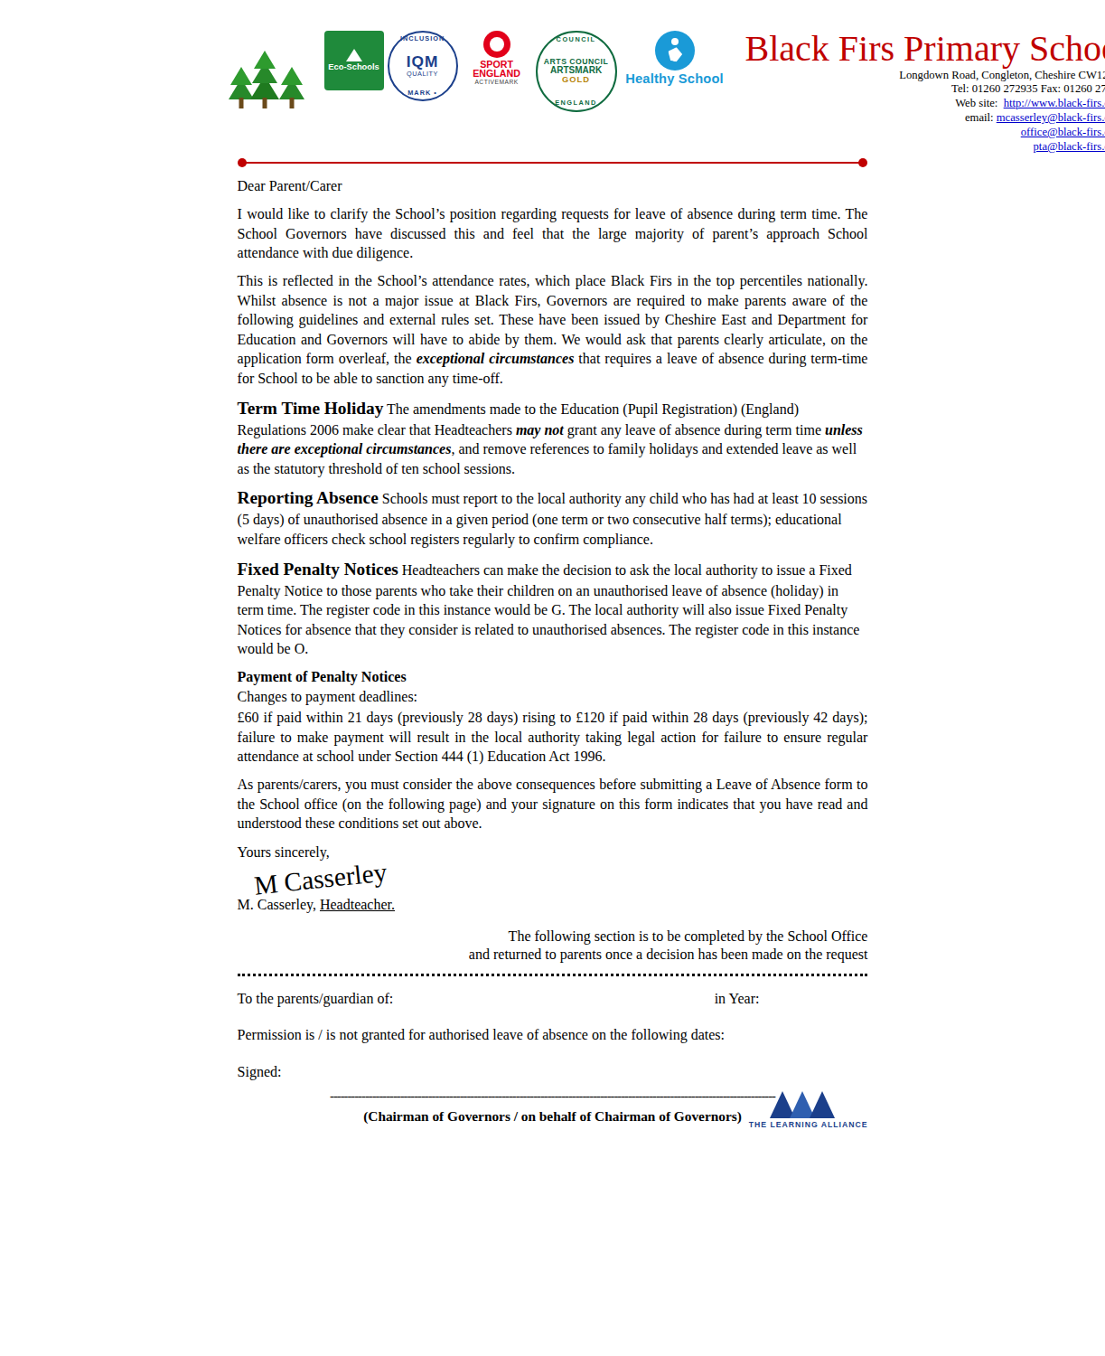Eco-Schools
INCLUSION
IQM
QUALITY
MARK •
SPORT ENGLAND
ACTIVEMARK
COUNCIL
ARTS COUNCIL
ARTSMARK
GOLD
ENGLAND
Healthy School
Black Firs Primary School
Longdown Road, Congleton, Cheshire CW12 4QJ
Tel: 01260 272935 Fax: 01260 277285
Web site: http://www.black-firs.co.uk
email: mcasserley@black-firs.co.uk
office@black-firs.co.uk
pta@black-firs.co.uk
Dear Parent/Carer
I would like to clarify the School’s position regarding requests for leave of absence during term time. The School Governors have discussed this and feel that the large majority of parent’s approach School attendance with due diligence.
This is reflected in the School’s attendance rates, which place Black Firs in the top percentiles nationally. Whilst absence is not a major issue at Black Firs, Governors are required to make parents aware of the following guidelines and external rules set. These have been issued by Cheshire East and Department for Education and Governors will have to abide by them. We would ask that parents clearly articulate, on the application form overleaf, the exceptional circumstances that requires a leave of absence during term-time for School to be able to sanction any time-off.
Term Time Holiday
The amendments made to the Education (Pupil Registration) (England) Regulations 2006 make clear that Headteachers may not grant any leave of absence during term time unless there are exceptional circumstances, and remove references to family holidays and extended leave as well as the statutory threshold of ten school sessions.
Reporting Absence
Schools must report to the local authority any child who has had at least 10 sessions (5 days) of unauthorised absence in a given period (one term or two consecutive half terms); educational welfare officers check school registers regularly to confirm compliance.
Fixed Penalty Notices
Headteachers can make the decision to ask the local authority to issue a Fixed Penalty Notice to those parents who take their children on an unauthorised leave of absence (holiday) in term time. The register code in this instance would be G. The local authority will also issue Fixed Penalty Notices for absence that they consider is related to unauthorised absences. The register code in this instance would be O.
Payment of Penalty Notices
Changes to payment deadlines:
£60 if paid within 21 days (previously 28 days) rising to £120 if paid within 28 days (previously 42 days); failure to make payment will result in the local authority taking legal action for failure to ensure regular attendance at school under Section 444 (1) Education Act 1996.
As parents/carers, you must consider the above consequences before submitting a Leave of Absence form to the School office (on the following page) and your signature on this form indicates that you have read and understood these conditions set out above.
Yours sincerely,
M Casserley
M. Casserley, Headteacher.
The following section is to be completed by the School Office
and returned to parents once a decision has been made on the request
To the parents/guardian of:
in Year:
Permission is / is not granted for authorised leave of absence on the following dates:
Signed:
-------------------------------------------------------------------------------------------------------------------------------
(Chairman of Governors / on behalf of Chairman of Governors)
THE LEARNING ALLIANCE